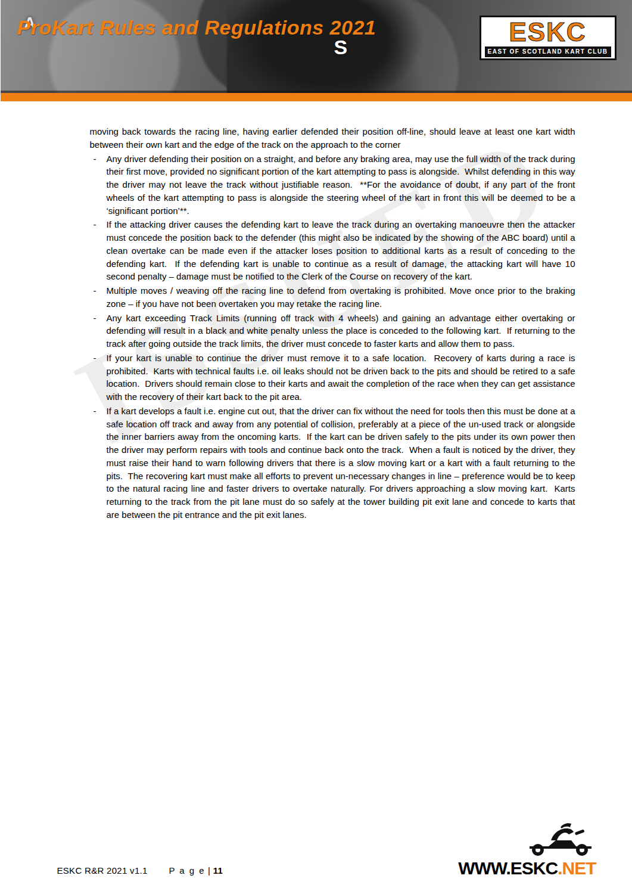A S
ProKart Rules and Regulations 2021
ESKC
EAST OF SCOTLAND KART CLUB
ISSUED
moving back towards the racing line, having earlier defended their position off-line, should leave at least one kart width between their own kart and the edge of the track on the approach to the corner
Any driver defending their position on a straight, and before any braking area, may use the full width of the track during their first move, provided no significant portion of the kart attempting to pass is alongside. Whilst defending in this way the driver may not leave the track without justifiable reason. **For the avoidance of doubt, if any part of the front wheels of the kart attempting to pass is alongside the steering wheel of the kart in front this will be deemed to be a ‘significant portion’**.
If the attacking driver causes the defending kart to leave the track during an overtaking manoeuvre then the attacker must concede the position back to the defender (this might also be indicated by the showing of the ABC board) until a clean overtake can be made even if the attacker loses position to additional karts as a result of conceding to the defending kart. If the defending kart is unable to continue as a result of damage, the attacking kart will have 10 second penalty – damage must be notified to the Clerk of the Course on recovery of the kart.
Multiple moves / weaving off the racing line to defend from overtaking is prohibited. Move once prior to the braking zone – if you have not been overtaken you may retake the racing line.
Any kart exceeding Track Limits (running off track with 4 wheels) and gaining an advantage either overtaking or defending will result in a black and white penalty unless the place is conceded to the following kart. If returning to the track after going outside the track limits, the driver must concede to faster karts and allow them to pass.
If your kart is unable to continue the driver must remove it to a safe location. Recovery of karts during a race is prohibited. Karts with technical faults i.e. oil leaks should not be driven back to the pits and should be retired to a safe location. Drivers should remain close to their karts and await the completion of the race when they can get assistance with the recovery of their kart back to the pit area.
If a kart develops a fault i.e. engine cut out, that the driver can fix without the need for tools then this must be done at a safe location off track and away from any potential of collision, preferably at a piece of the un-used track or alongside the inner barriers away from the oncoming karts. If the kart can be driven safely to the pits under its own power then the driver may perform repairs with tools and continue back onto the track. When a fault is noticed by the driver, they must raise their hand to warn following drivers that there is a slow moving kart or a kart with a fault returning to the pits. The recovering kart must make all efforts to prevent un-necessary changes in line – preference would be to keep to the natural racing line and faster drivers to overtake naturally. For drivers approaching a slow moving kart. Karts returning to the track from the pit lane must do so safely at the tower building pit exit lane and concede to karts that are between the pit entrance and the pit exit lanes.
ESKC R&R 2021 v1.1 P a g e | 11
WWW.ESKC.NET